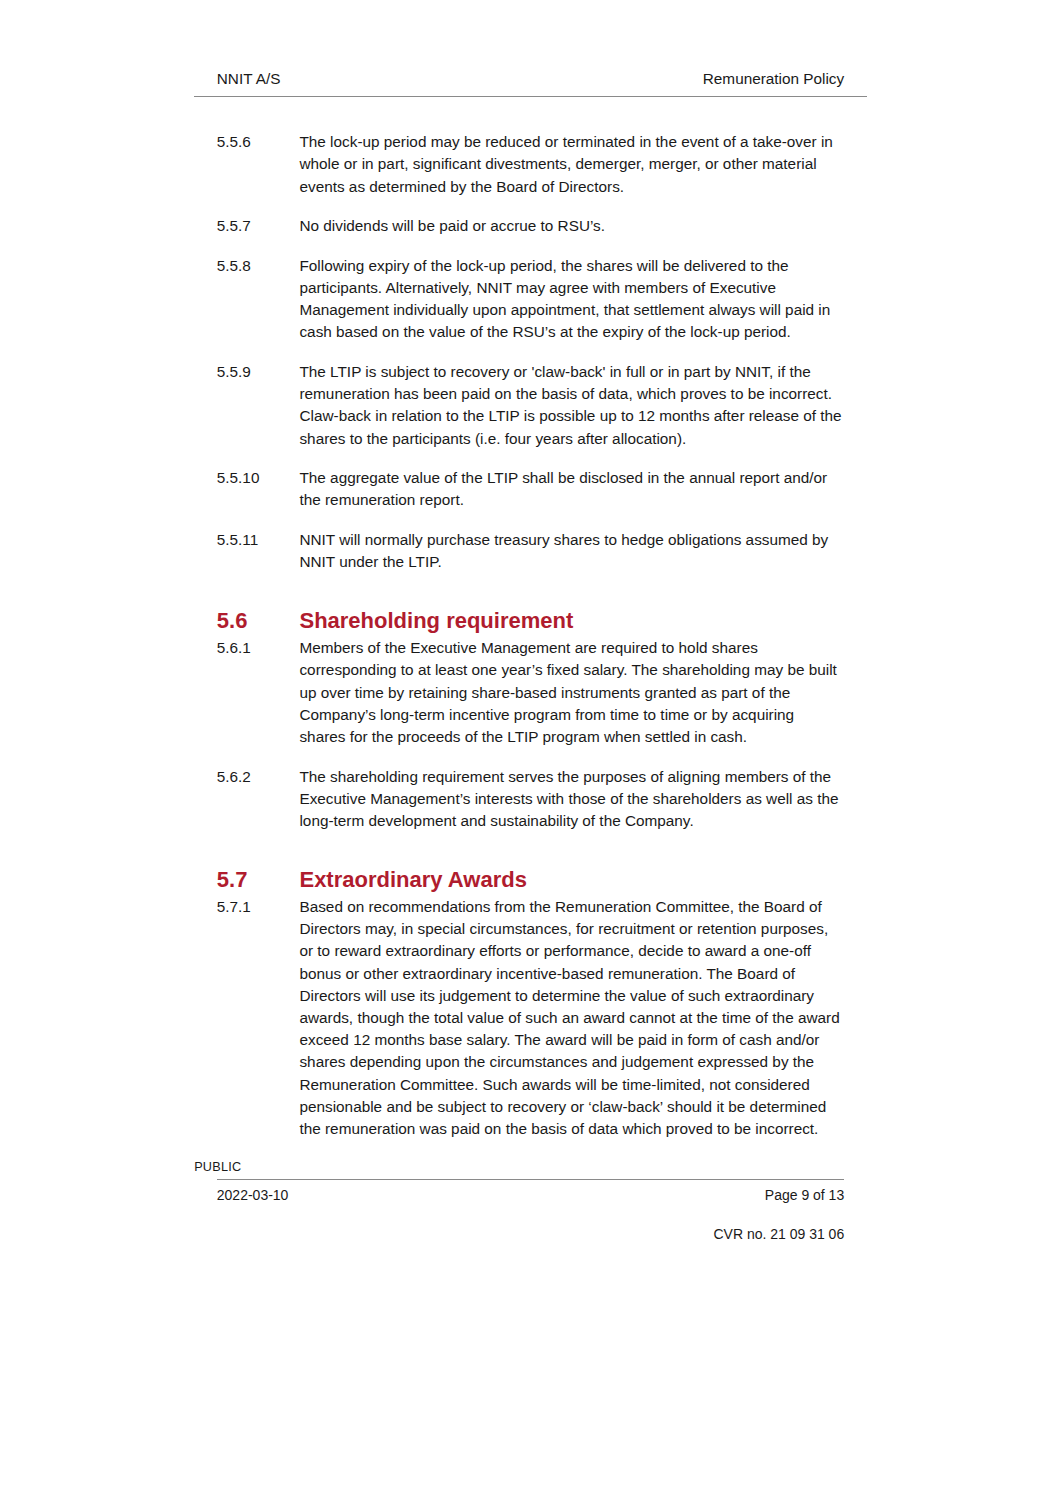NNIT A/S
Remuneration Policy
5.5.6
The lock-up period may be reduced or terminated in the event of a take-over in whole or in part, significant divestments, demerger, merger, or other material events as determined by the Board of Directors.
5.5.7
No dividends will be paid or accrue to RSU’s.
5.5.8
Following expiry of the lock-up period, the shares will be delivered to the participants. Alternatively, NNIT may agree with members of Executive Management individually upon appointment, that settlement always will paid in cash based on the value of the RSU’s at the expiry of the lock-up period.
5.5.9
The LTIP is subject to recovery or 'claw-back' in full or in part by NNIT, if the remuneration has been paid on the basis of data, which proves to be incorrect. Claw-back in relation to the LTIP is possible up to 12 months after release of the shares to the participants (i.e. four years after allocation).
5.5.10
The aggregate value of the LTIP shall be disclosed in the annual report and/or the remuneration report.
5.5.11
NNIT will normally purchase treasury shares to hedge obligations assumed by NNIT under the LTIP.
5.6 Shareholding requirement
5.6.1
Members of the Executive Management are required to hold shares corresponding to at least one year’s fixed salary. The shareholding may be built up over time by retaining share-based instruments granted as part of the Company’s long-term incentive program from time to time or by acquiring shares for the proceeds of the LTIP program when settled in cash.
5.6.2
The shareholding requirement serves the purposes of aligning members of the Executive Management’s interests with those of the shareholders as well as the long-term development and sustainability of the Company.
5.7 Extraordinary Awards
5.7.1
Based on recommendations from the Remuneration Committee, the Board of Directors may, in special circumstances, for recruitment or retention purposes, or to reward extraordinary efforts or performance, decide to award a one-off bonus or other extraordinary incentive-based remuneration. The Board of Directors will use its judgement to determine the value of such extraordinary awards, though the total value of such an award cannot at the time of the award exceed 12 months base salary. The award will be paid in form of cash and/or shares depending upon the circumstances and judgement expressed by the Remuneration Committee. Such awards will be time-limited, not considered pensionable and be subject to recovery or ‘claw-back’ should it be determined the remuneration was paid on the basis of data which proved to be incorrect.
PUBLIC
2022-03-10
Page 9 of 13
CVR no. 21 09 31 06